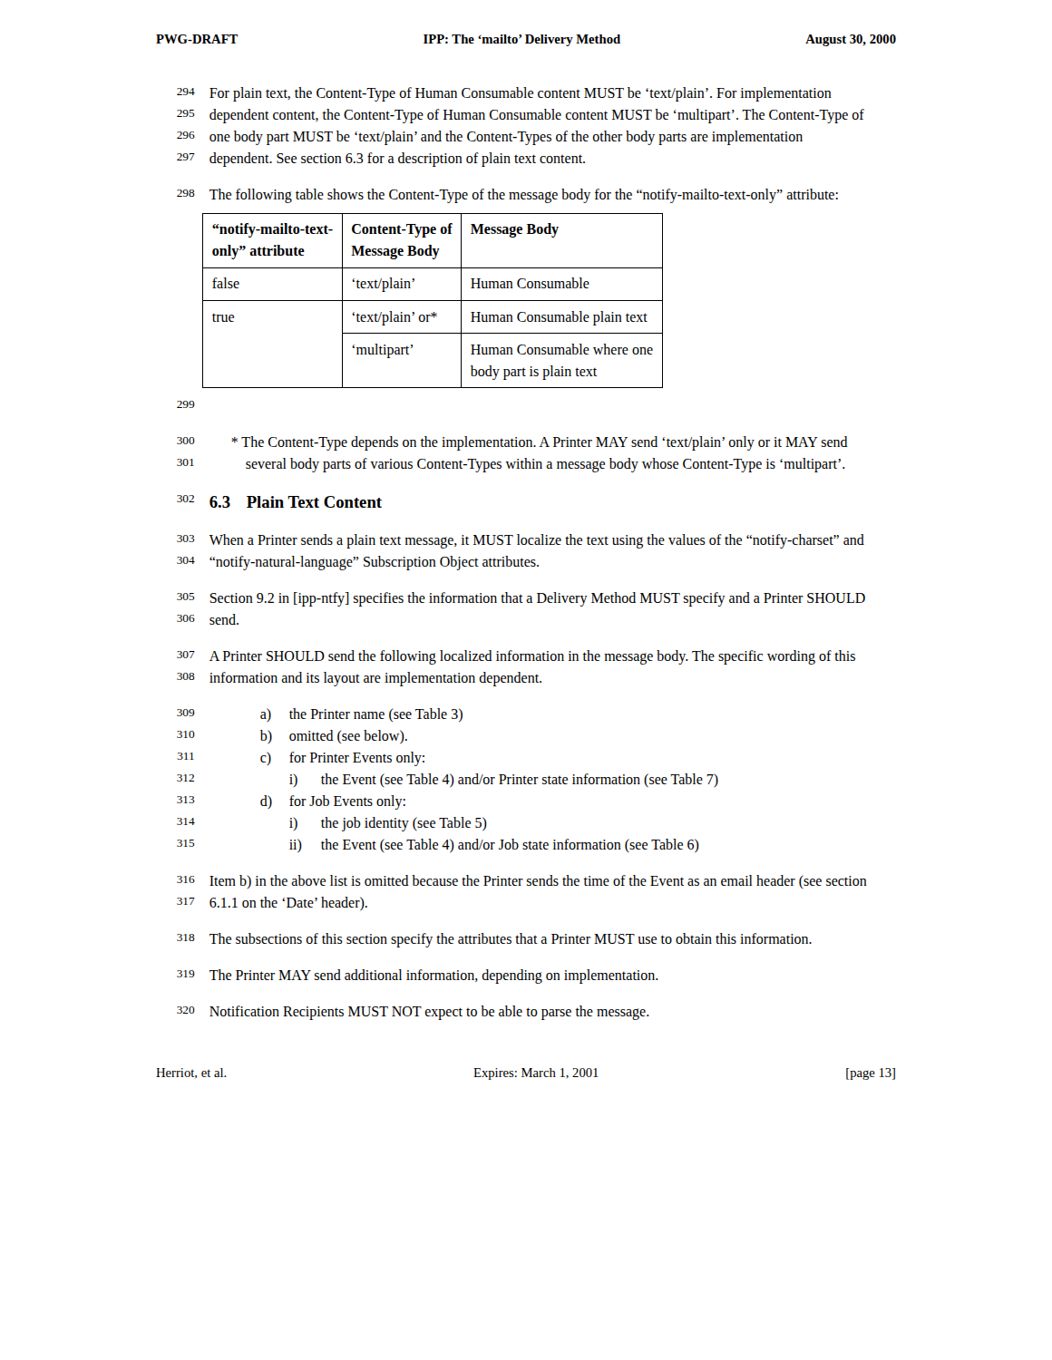PWG-DRAFT
IPP: The ‘mailto’ Delivery Method
August 30, 2000
294
For plain text, the Content-Type of Human Consumable content MUST be ‘text/plain’. For implementation
295
dependent content, the Content-Type of Human Consumable content MUST be ‘multipart’. The Content-Type of
296
one body part MUST be ‘text/plain’ and the Content-Types of the other body parts are implementation
297
dependent. See section 6.3 for a description of plain text content.
298
The following table shows the Content-Type of the message body for the “notify-mailto-text-only” attribute:
| “notify-mailto-text- only” attribute | Content-Type of Message Body | Message Body |
| --- | --- | --- |
| false | ‘text/plain’ | Human Consumable |
| true | ‘text/plain’ or* | Human Consumable plain text |
| ‘multipart’ | Human Consumable where one body part is plain text |
299
300
* The Content-Type depends on the implementation. A Printer MAY send ‘text/plain’ only or it MAY send
301
several body parts of various Content-Types within a message body whose Content-Type is ‘multipart’.
302
6.3 Plain Text Content
303
When a Printer sends a plain text message, it MUST localize the text using the values of the “notify-charset” and
304
“notify-natural-language” Subscription Object attributes.
305
Section 9.2 in [ipp-ntfy] specifies the information that a Delivery Method MUST specify and a Printer SHOULD
306
send.
307
A Printer SHOULD send the following localized information in the message body. The specific wording of this
308
information and its layout are implementation dependent.
309
a) the Printer name (see Table 3)
310
b) omitted (see below).
311
c) for Printer Events only:
312
i) the Event (see Table 4) and/or Printer state information (see Table 7)
313
d) for Job Events only:
314
i) the job identity (see Table 5)
315
ii) the Event (see Table 4) and/or Job state information (see Table 6)
316
Item b) in the above list is omitted because the Printer sends the time of the Event as an email header (see section
317
6.1.1 on the ‘Date’ header).
318
The subsections of this section specify the attributes that a Printer MUST use to obtain this information.
319
The Printer MAY send additional information, depending on implementation.
320
Notification Recipients MUST NOT expect to be able to parse the message.
Herriot, et al.
Expires: March 1, 2001
[page 13]